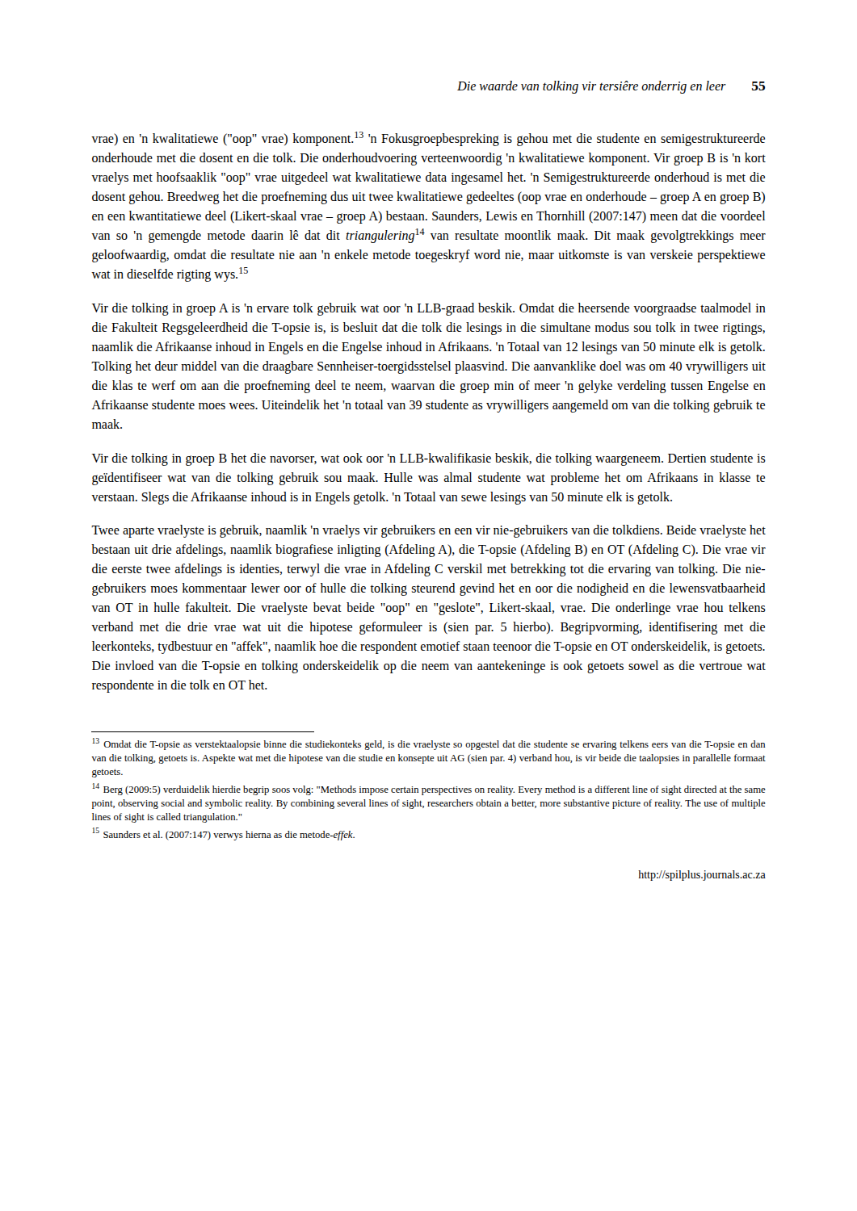Die waarde van tolking vir tersiêre onderrig en leer 55
vrae) en 'n kwalitatiewe ("oop" vrae) komponent.13 'n Fokusgroepbespreking is gehou met die studente en semigestruktureerde onderhoude met die dosent en die tolk. Die onderhoudvoering verteenwoordig 'n kwalitatiewe komponent. Vir groep B is 'n kort vraelys met hoofsaaklik "oop" vrae uitgedeel wat kwalitatiewe data ingesamel het. 'n Semigestruktureerde onderhoud is met die dosent gehou. Breedweg het die proefneming dus uit twee kwalitatiewe gedeeltes (oop vrae en onderhoude – groep A en groep B) en een kwantitatiewe deel (Likert-skaal vrae – groep A) bestaan. Saunders, Lewis en Thornhill (2007:147) meen dat die voordeel van so 'n gemengde metode daarin lê dat dit triangulering14 van resultate moontlik maak. Dit maak gevolgtrekkings meer geloofwaardig, omdat die resultate nie aan 'n enkele metode toegeskryf word nie, maar uitkomste is van verskeie perspektiewe wat in dieselfde rigting wys.15
Vir die tolking in groep A is 'n ervare tolk gebruik wat oor 'n LLB-graad beskik. Omdat die heersende voorgraadse taalmodel in die Fakulteit Regsgeleerdheid die T-opsie is, is besluit dat die tolk die lesings in die simultane modus sou tolk in twee rigtings, naamlik die Afrikaanse inhoud in Engels en die Engelse inhoud in Afrikaans. 'n Totaal van 12 lesings van 50 minute elk is getolk. Tolking het deur middel van die draagbare Sennheiser-toergidsstelsel plaasvind. Die aanvanklike doel was om 40 vrywilligers uit die klas te werf om aan die proefneming deel te neem, waarvan die groep min of meer 'n gelyke verdeling tussen Engelse en Afrikaanse studente moes wees. Uiteindelik het 'n totaal van 39 studente as vrywilligers aangemeld om van die tolking gebruik te maak.
Vir die tolking in groep B het die navorser, wat ook oor 'n LLB-kwalifikasie beskik, die tolking waargeneem. Dertien studente is geïdentifiseer wat van die tolking gebruik sou maak. Hulle was almal studente wat probleme het om Afrikaans in klasse te verstaan. Slegs die Afrikaanse inhoud is in Engels getolk. 'n Totaal van sewe lesings van 50 minute elk is getolk.
Twee aparte vraelyste is gebruik, naamlik 'n vraelys vir gebruikers en een vir nie-gebruikers van die tolkdiens. Beide vraelyste het bestaan uit drie afdelings, naamlik biografiese inligting (Afdeling A), die T-opsie (Afdeling B) en OT (Afdeling C). Die vrae vir die eerste twee afdelings is identies, terwyl die vrae in Afdeling C verskil met betrekking tot die ervaring van tolking. Die nie-gebruikers moes kommentaar lewer oor of hulle die tolking steurend gevind het en oor die nodigheid en die lewensvatbaarheid van OT in hulle fakulteit. Die vraelyste bevat beide "oop" en "geslote", Likert-skaal, vrae. Die onderlinge vrae hou telkens verband met die drie vrae wat uit die hipotese geformuleer is (sien par. 5 hierbo). Begripvorming, identifisering met die leerkonteks, tydbestuur en "affek", naamlik hoe die respondent emotief staan teenoor die T-opsie en OT onderskeidelik, is getoets. Die invloed van die T-opsie en tolking onderskeidelik op die neem van aantekeninge is ook getoets sowel as die vertroue wat respondente in die tolk en OT het.
13 Omdat die T-opsie as verstektaalopsie binne die studiekonteks geld, is die vraelyste so opgestel dat die studente se ervaring telkens eers van die T-opsie en dan van die tolking, getoets is. Aspekte wat met die hipotese van die studie en konsepte uit AG (sien par. 4) verband hou, is vir beide die taalopsies in parallelle formaat getoets.
14 Berg (2009:5) verduidelik hierdie begrip soos volg: "Methods impose certain perspectives on reality. Every method is a different line of sight directed at the same point, observing social and symbolic reality. By combining several lines of sight, researchers obtain a better, more substantive picture of reality. The use of multiple lines of sight is called triangulation."
15 Saunders et al. (2007:147) verwys hierna as die metode-effek.
http://spilplus.journals.ac.za